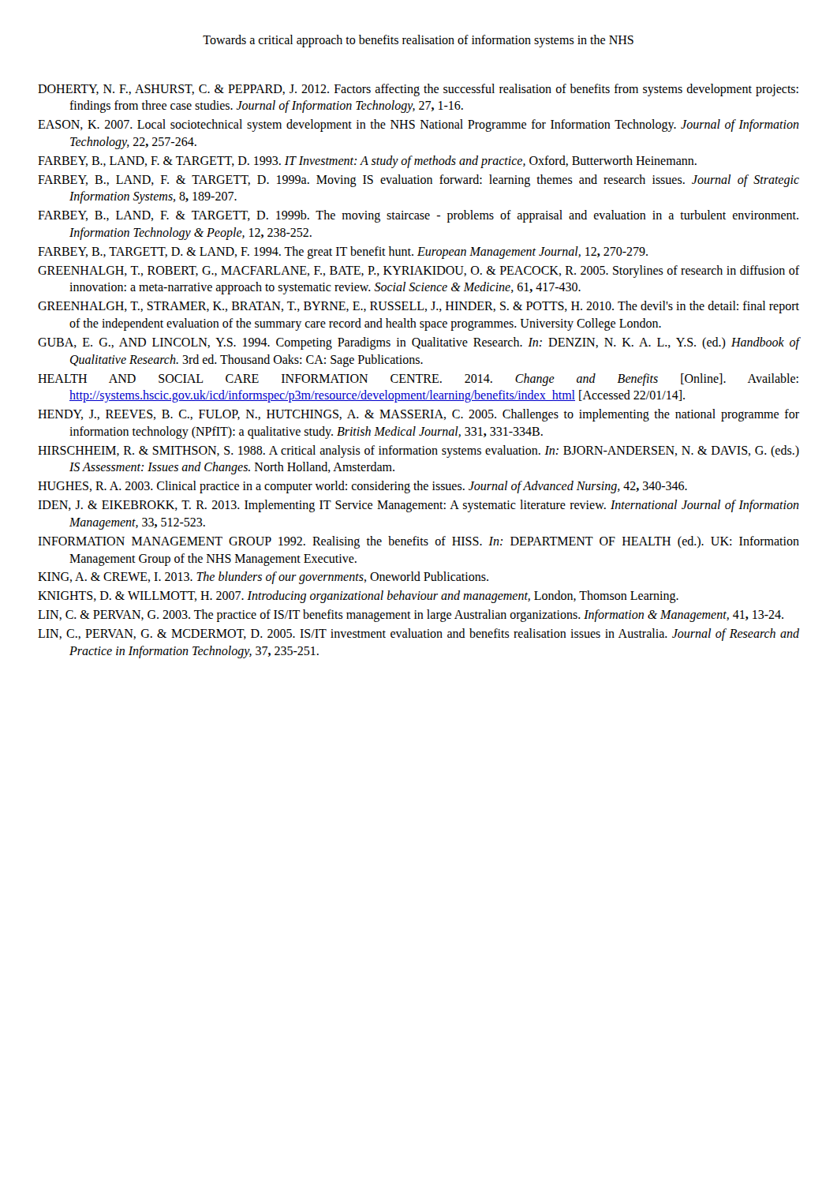Towards a critical approach to benefits realisation of information systems in the NHS
DOHERTY, N. F., ASHURST, C. & PEPPARD, J. 2012. Factors affecting the successful realisation of benefits from systems development projects: findings from three case studies. Journal of Information Technology, 27, 1-16.
EASON, K. 2007. Local sociotechnical system development in the NHS National Programme for Information Technology. Journal of Information Technology, 22, 257-264.
FARBEY, B., LAND, F. & TARGETT, D. 1993. IT Investment: A study of methods and practice, Oxford, Butterworth Heinemann.
FARBEY, B., LAND, F. & TARGETT, D. 1999a. Moving IS evaluation forward: learning themes and research issues. Journal of Strategic Information Systems, 8, 189-207.
FARBEY, B., LAND, F. & TARGETT, D. 1999b. The moving staircase - problems of appraisal and evaluation in a turbulent environment. Information Technology & People, 12, 238-252.
FARBEY, B., TARGETT, D. & LAND, F. 1994. The great IT benefit hunt. European Management Journal, 12, 270-279.
GREENHALGH, T., ROBERT, G., MACFARLANE, F., BATE, P., KYRIAKIDOU, O. & PEACOCK, R. 2005. Storylines of research in diffusion of innovation: a meta-narrative approach to systematic review. Social Science & Medicine, 61, 417-430.
GREENHALGH, T., STRAMER, K., BRATAN, T., BYRNE, E., RUSSELL, J., HINDER, S. & POTTS, H. 2010. The devil's in the detail: final report of the independent evaluation of the summary care record and health space programmes. University College London.
GUBA, E. G., AND LINCOLN, Y.S. 1994. Competing Paradigms in Qualitative Research. In: DENZIN, N. K. A. L., Y.S. (ed.) Handbook of Qualitative Research. 3rd ed. Thousand Oaks: CA: Sage Publications.
HEALTH AND SOCIAL CARE INFORMATION CENTRE. 2014. Change and Benefits [Online]. Available: http://systems.hscic.gov.uk/icd/informspec/p3m/resource/development/learning/benefits/index_html [Accessed 22/01/14].
HENDY, J., REEVES, B. C., FULOP, N., HUTCHINGS, A. & MASSERIA, C. 2005. Challenges to implementing the national programme for information technology (NPfIT): a qualitative study. British Medical Journal, 331, 331-334B.
HIRSCHHEIM, R. & SMITHSON, S. 1988. A critical analysis of information systems evaluation. In: BJORN-ANDERSEN, N. & DAVIS, G. (eds.) IS Assessment: Issues and Changes. North Holland, Amsterdam.
HUGHES, R. A. 2003. Clinical practice in a computer world: considering the issues. Journal of Advanced Nursing, 42, 340-346.
IDEN, J. & EIKEBROKK, T. R. 2013. Implementing IT Service Management: A systematic literature review. International Journal of Information Management, 33, 512-523.
INFORMATION MANAGEMENT GROUP 1992. Realising the benefits of HISS. In: DEPARTMENT OF HEALTH (ed.). UK: Information Management Group of the NHS Management Executive.
KING, A. & CREWE, I. 2013. The blunders of our governments, Oneworld Publications.
KNIGHTS, D. & WILLMOTT, H. 2007. Introducing organizational behaviour and management, London, Thomson Learning.
LIN, C. & PERVAN, G. 2003. The practice of IS/IT benefits management in large Australian organizations. Information & Management, 41, 13-24.
LIN, C., PERVAN, G. & MCDERMOT, D. 2005. IS/IT investment evaluation and benefits realisation issues in Australia. Journal of Research and Practice in Information Technology, 37, 235-251.